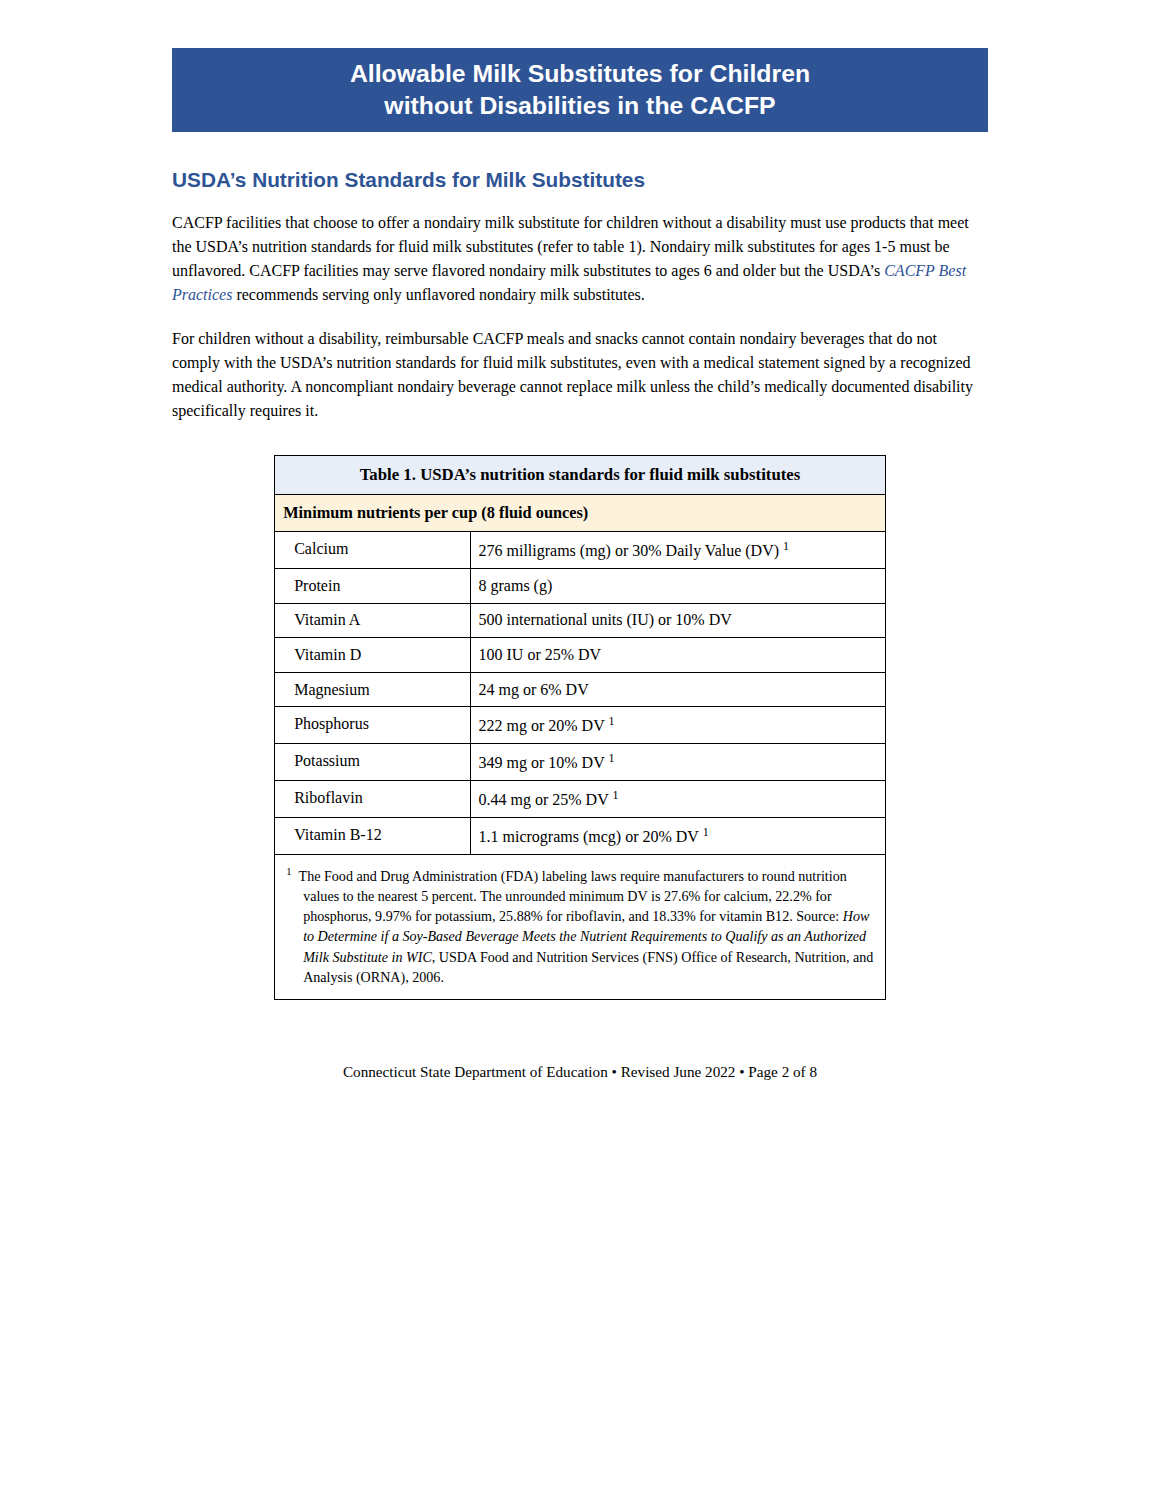Allowable Milk Substitutes for Children
without Disabilities in the CACFP
USDA’s Nutrition Standards for Milk Substitutes
CACFP facilities that choose to offer a nondairy milk substitute for children without a disability must use products that meet the USDA’s nutrition standards for fluid milk substitutes (refer to table 1). Nondairy milk substitutes for ages 1-5 must be unflavored. CACFP facilities may serve flavored nondairy milk substitutes to ages 6 and older but the USDA’s CACFP Best Practices recommends serving only unflavored nondairy milk substitutes.
For children without a disability, reimbursable CACFP meals and snacks cannot contain nondairy beverages that do not comply with the USDA’s nutrition standards for fluid milk substitutes, even with a medical statement signed by a recognized medical authority. A noncompliant nondairy beverage cannot replace milk unless the child’s medically documented disability specifically requires it.
Table 1. USDA’s nutrition standards for fluid milk substitutes
| Minimum nutrients per cup (8 fluid ounces) |
| --- |
| Calcium | 276 milligrams (mg) or 30% Daily Value (DV) 1 |
| Protein | 8 grams (g) |
| Vitamin A | 500 international units (IU) or 10% DV |
| Vitamin D | 100 IU or 25% DV |
| Magnesium | 24 mg or 6% DV |
| Phosphorus | 222 mg or 20% DV 1 |
| Potassium | 349 mg or 10% DV 1 |
| Riboflavin | 0.44 mg or 25% DV 1 |
| Vitamin B-12 | 1.1 micrograms (mcg) or 20% DV 1 |
| 1 The Food and Drug Administration (FDA) labeling laws require manufacturers to round nutrition values to the nearest 5 percent. The unrounded minimum DV is 27.6% for calcium, 22.2% for phosphorus, 9.97% for potassium, 25.88% for riboflavin, and 18.33% for vitamin B12. Source: How to Determine if a Soy-Based Beverage Meets the Nutrient Requirements to Qualify as an Authorized Milk Substitute in WIC , USDA Food and Nutrition Services (FNS) Office of Research, Nutrition, and Analysis (ORNA), 2006. |
Connecticut State Department of Education • Revised June 2022 • Page 2 of 8